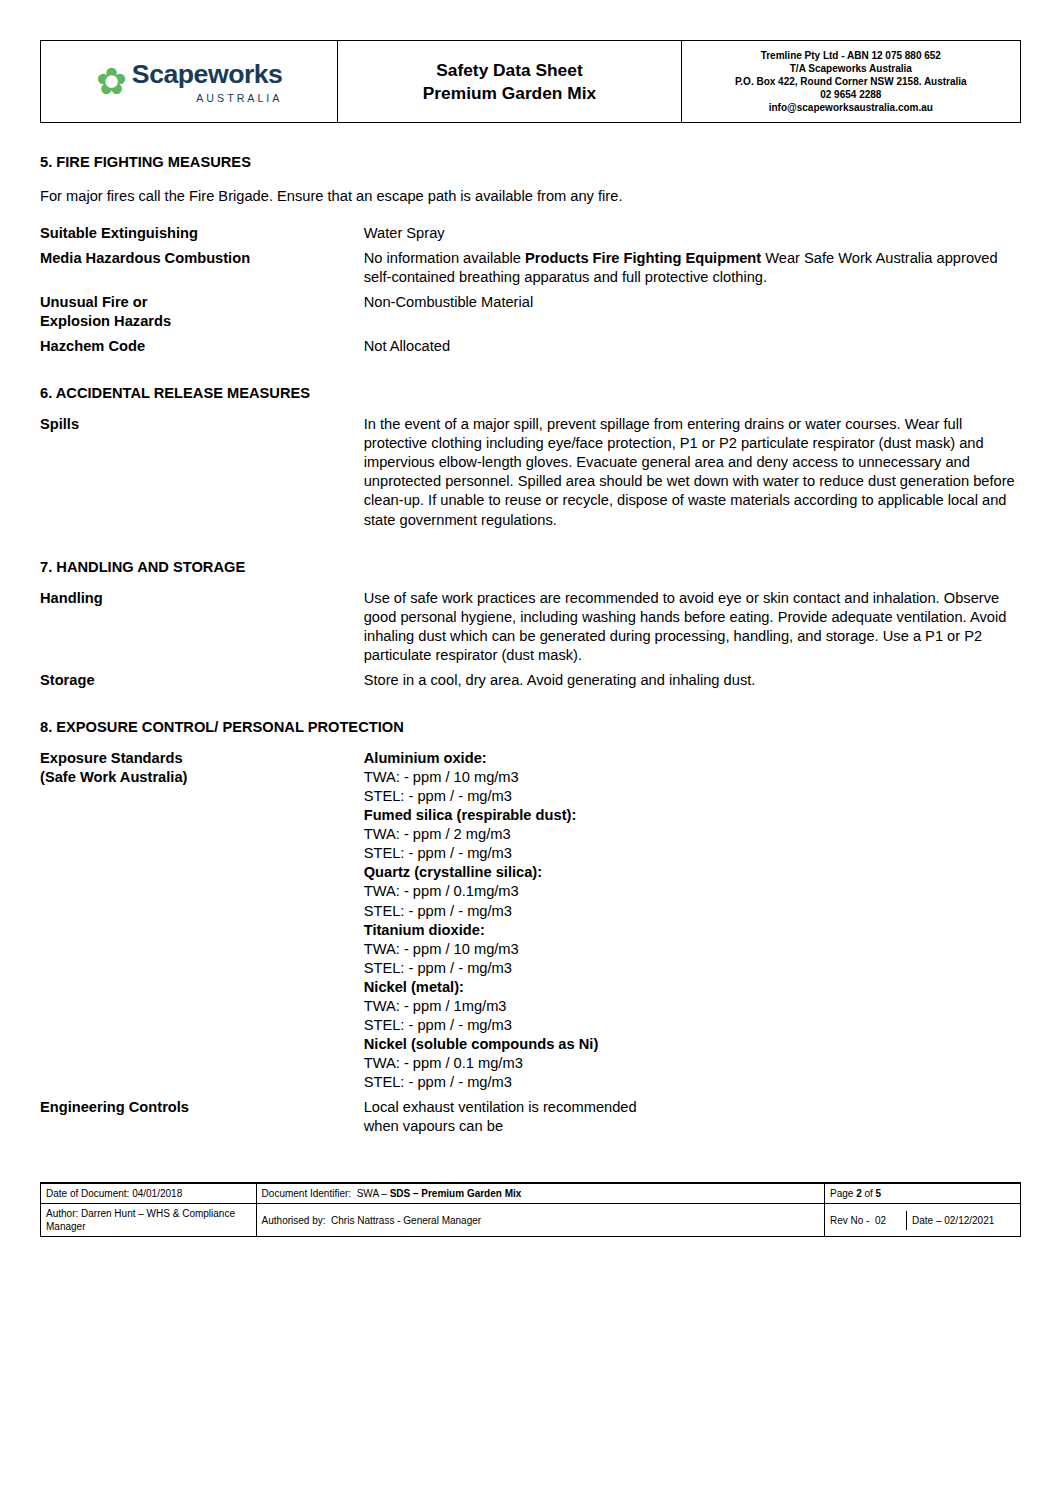✿
Scapeworks
AUSTRALIA
Safety Data Sheet
Premium Garden Mix
Tremline Pty Ltd - ABN 12 075 880 652
T/A Scapeworks Australia
P.O. Box 422, Round Corner NSW 2158. Australia
02 9654 2288
info@scapeworksaustralia.com.au
5. FIRE FIGHTING MEASURES
For major fires call the Fire Brigade. Ensure that an escape path is available from any fire.
| Suitable Extinguishing | Water Spray |
| Media Hazardous Combustion | No information available Products Fire Fighting Equipment Wear Safe Work Australia approved self-contained breathing apparatus and full protective clothing. |
| Unusual Fire or Explosion Hazards | Non-Combustible Material |
| Hazchem Code | Not Allocated |
6. ACCIDENTAL RELEASE MEASURES
| Spills | In the event of a major spill, prevent spillage from entering drains or water courses. Wear full protective clothing including eye/face protection, P1 or P2 particulate respirator (dust mask) and impervious elbow-length gloves. Evacuate general area and deny access to unnecessary and unprotected personnel. Spilled area should be wet down with water to reduce dust generation before clean-up. If unable to reuse or recycle, dispose of waste materials according to applicable local and state government regulations. |
7. HANDLING AND STORAGE
| Handling | Use of safe work practices are recommended to avoid eye or skin contact and inhalation. Observe good personal hygiene, including washing hands before eating. Provide adequate ventilation. Avoid inhaling dust which can be generated during processing, handling, and storage. Use a P1 or P2 particulate respirator (dust mask). |
| Storage | Store in a cool, dry area. Avoid generating and inhaling dust. |
8. EXPOSURE CONTROL/ PERSONAL PROTECTION
| Exposure Standards (Safe Work Australia) | Aluminium oxide: TWA: - ppm / 10 mg/m3 STEL: - ppm / - mg/m3 Fumed silica (respirable dust): TWA: - ppm / 2 mg/m3 STEL: - ppm / - mg/m3 Quartz (crystalline silica): TWA: - ppm / 0.1mg/m3 STEL: - ppm / - mg/m3 Titanium dioxide: TWA: - ppm / 10 mg/m3 STEL: - ppm / - mg/m3 Nickel (metal): TWA: - ppm / 1mg/m3 STEL: - ppm / - mg/m3 Nickel (soluble compounds as Ni) TWA: - ppm / 0.1 mg/m3 STEL: - ppm / - mg/m3 |
| Engineering Controls | Local exhaust ventilation is recommended when vapours can be |
| Date of Document: 04/01/2018 | Document Identifier: SWA – SDS – Premium Garden Mix | Page 2 of 5 |
| Author: Darren Hunt – WHS & Compliance Manager | Authorised by: Chris Nattrass - General Manager | / Rev No - 02 / Date – 02/12/2021 / |